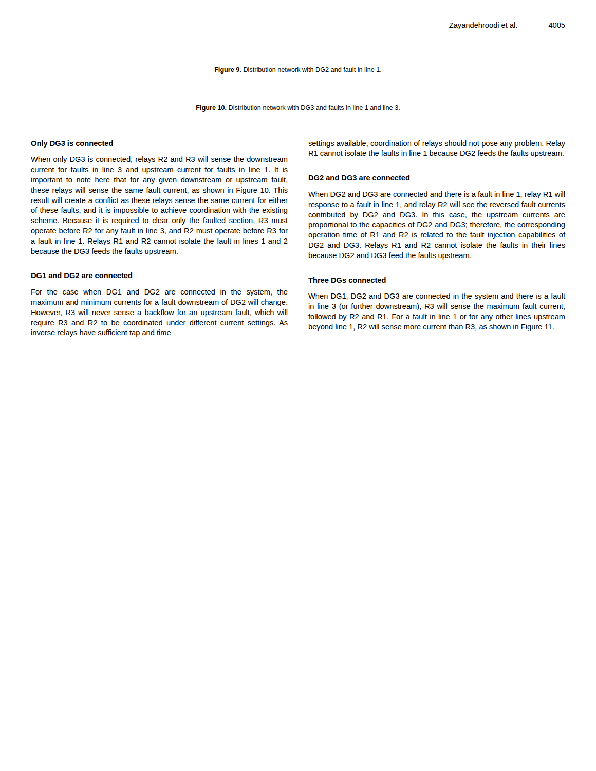Zayandehroodi et al. 4005
Figure 9. Distribution network with DG2 and fault in line 1.
Figure 10. Distribution network with DG3 and faults in line 1 and line 3.
Only DG3 is connected
When only DG3 is connected, relays R2 and R3 will sense the downstream current for faults in line 3 and upstream current for faults in line 1. It is important to note here that for any given downstream or upstream fault, these relays will sense the same fault current, as shown in Figure 10. This result will create a conflict as these relays sense the same current for either of these faults, and it is impossible to achieve coordination with the existing scheme. Because it is required to clear only the faulted section, R3 must operate before R2 for any fault in line 3, and R2 must operate before R3 for a fault in line 1. Relays R1 and R2 cannot isolate the fault in lines 1 and 2 because the DG3 feeds the faults upstream.
DG1 and DG2 are connected
For the case when DG1 and DG2 are connected in the system, the maximum and minimum currents for a fault downstream of DG2 will change. However, R3 will never sense a backflow for an upstream fault, which will require R3 and R2 to be coordinated under different current settings. As inverse relays have sufficient tap and time
settings available, coordination of relays should not pose any problem. Relay R1 cannot isolate the faults in line 1 because DG2 feeds the faults upstream.
DG2 and DG3 are connected
When DG2 and DG3 are connected and there is a fault in line 1, relay R1 will response to a fault in line 1, and relay R2 will see the reversed fault currents contributed by DG2 and DG3. In this case, the upstream currents are proportional to the capacities of DG2 and DG3; therefore, the corresponding operation time of R1 and R2 is related to the fault injection capabilities of DG2 and DG3. Relays R1 and R2 cannot isolate the faults in their lines because DG2 and DG3 feed the faults upstream.
Three DGs connected
When DG1, DG2 and DG3 are connected in the system and there is a fault in line 3 (or further downstream), R3 will sense the maximum fault current, followed by R2 and R1. For a fault in line 1 or for any other lines upstream beyond line 1, R2 will sense more current than R3, as shown in Figure 11.